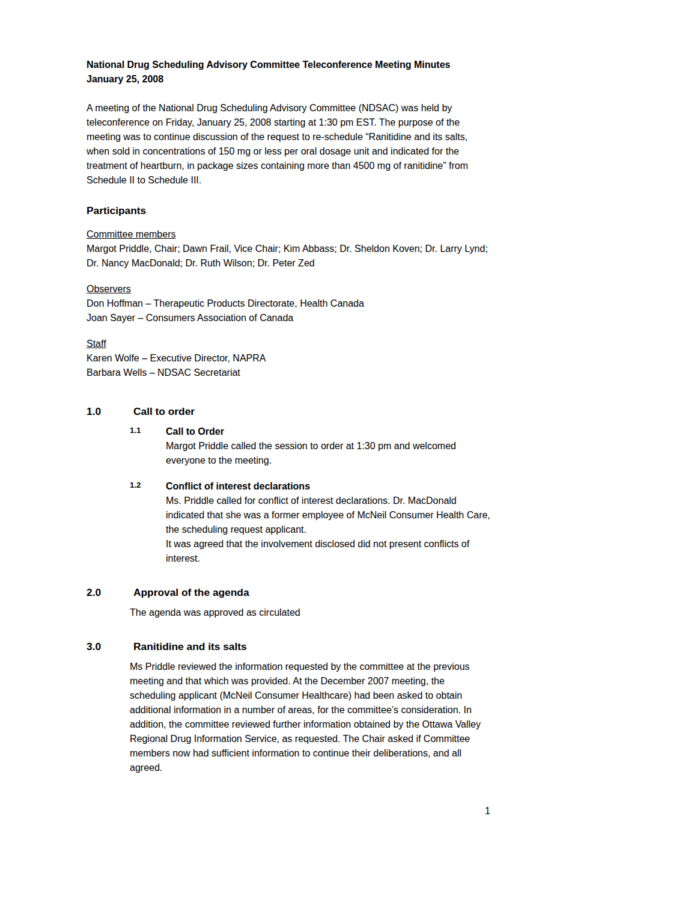National Drug Scheduling Advisory Committee Teleconference Meeting Minutes
January 25, 2008
A meeting of the National Drug Scheduling Advisory Committee (NDSAC) was held by teleconference on Friday, January 25, 2008 starting at 1:30 pm EST. The purpose of the meeting was to continue discussion of the request to re-schedule “Ranitidine and its salts, when sold in concentrations of 150 mg or less per oral dosage unit and indicated for the treatment of heartburn, in package sizes containing more than 4500 mg of ranitidine” from Schedule II to Schedule III.
Participants
Committee members
Margot Priddle, Chair; Dawn Frail, Vice Chair; Kim Abbass; Dr. Sheldon Koven; Dr. Larry Lynd; Dr. Nancy MacDonald; Dr. Ruth Wilson; Dr. Peter Zed
Observers
Don Hoffman – Therapeutic Products Directorate, Health Canada
Joan Sayer – Consumers Association of Canada
Staff
Karen Wolfe – Executive Director, NAPRA
Barbara Wells – NDSAC Secretariat
1.0
Call to order
1.1
Call to Order
Margot Priddle called the session to order at 1:30 pm and welcomed everyone to the meeting.
1.2
Conflict of interest declarations
Ms. Priddle called for conflict of interest declarations. Dr. MacDonald indicated that she was a former employee of McNeil Consumer Health Care, the scheduling request applicant.
It was agreed that the involvement disclosed did not present conflicts of interest.
2.0
Approval of the agenda
The agenda was approved as circulated
3.0
Ranitidine and its salts
Ms Priddle reviewed the information requested by the committee at the previous meeting and that which was provided. At the December 2007 meeting, the scheduling applicant (McNeil Consumer Healthcare) had been asked to obtain additional information in a number of areas, for the committee’s consideration. In addition, the committee reviewed further information obtained by the Ottawa Valley Regional Drug Information Service, as requested. The Chair asked if Committee members now had sufficient information to continue their deliberations, and all agreed.
1